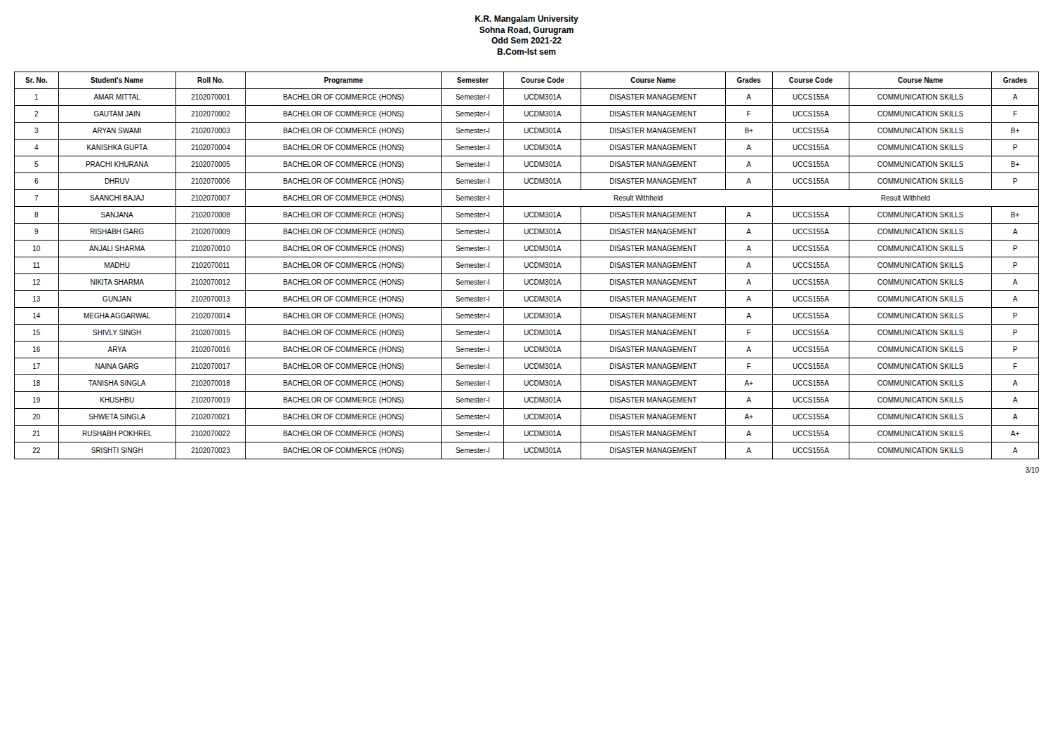K.R. Mangalam University
Sohna Road, Gurugram
Odd Sem 2021-22
B.Com-Ist sem
| Sr. No. | Student's Name | Roll No. | Programme | Semester | Course Code | Course Name | Grades | Course Code | Course Name | Grades |
| --- | --- | --- | --- | --- | --- | --- | --- | --- | --- | --- |
| 1 | AMAR MITTAL | 2102070001 | BACHELOR OF COMMERCE (HONS) | Semester-I | UCDM301A | DISASTER MANAGEMENT | A | UCCS155A | COMMUNICATION SKILLS | A |
| 2 | GAUTAM JAIN | 2102070002 | BACHELOR OF COMMERCE (HONS) | Semester-I | UCDM301A | DISASTER MANAGEMENT | F | UCCS155A | COMMUNICATION SKILLS | F |
| 3 | ARYAN SWAMI | 2102070003 | BACHELOR OF COMMERCE (HONS) | Semester-I | UCDM301A | DISASTER MANAGEMENT | B+ | UCCS155A | COMMUNICATION SKILLS | B+ |
| 4 | KANISHKA GUPTA | 2102070004 | BACHELOR OF COMMERCE (HONS) | Semester-I | UCDM301A | DISASTER MANAGEMENT | A | UCCS155A | COMMUNICATION SKILLS | P |
| 5 | PRACHI KHURANA | 2102070005 | BACHELOR OF COMMERCE (HONS) | Semester-I | UCDM301A | DISASTER MANAGEMENT | A | UCCS155A | COMMUNICATION SKILLS | B+ |
| 6 | DHRUV | 2102070006 | BACHELOR OF COMMERCE (HONS) | Semester-I | UCDM301A | DISASTER MANAGEMENT | A | UCCS155A | COMMUNICATION SKILLS | P |
| 7 | SAANCHI BAJAJ | 2102070007 | BACHELOR OF COMMERCE (HONS) | Semester-I | Result Withheld | Result Withheld |
| 8 | SANJANA | 2102070008 | BACHELOR OF COMMERCE (HONS) | Semester-I | UCDM301A | DISASTER MANAGEMENT | A | UCCS155A | COMMUNICATION SKILLS | B+ |
| 9 | RISHABH GARG | 2102070009 | BACHELOR OF COMMERCE (HONS) | Semester-I | UCDM301A | DISASTER MANAGEMENT | A | UCCS155A | COMMUNICATION SKILLS | A |
| 10 | ANJALI SHARMA | 2102070010 | BACHELOR OF COMMERCE (HONS) | Semester-I | UCDM301A | DISASTER MANAGEMENT | A | UCCS155A | COMMUNICATION SKILLS | P |
| 11 | MADHU | 2102070011 | BACHELOR OF COMMERCE (HONS) | Semester-I | UCDM301A | DISASTER MANAGEMENT | A | UCCS155A | COMMUNICATION SKILLS | P |
| 12 | NIKITA SHARMA | 2102070012 | BACHELOR OF COMMERCE (HONS) | Semester-I | UCDM301A | DISASTER MANAGEMENT | A | UCCS155A | COMMUNICATION SKILLS | A |
| 13 | GUNJAN | 2102070013 | BACHELOR OF COMMERCE (HONS) | Semester-I | UCDM301A | DISASTER MANAGEMENT | A | UCCS155A | COMMUNICATION SKILLS | A |
| 14 | MEGHA AGGARWAL | 2102070014 | BACHELOR OF COMMERCE (HONS) | Semester-I | UCDM301A | DISASTER MANAGEMENT | A | UCCS155A | COMMUNICATION SKILLS | P |
| 15 | SHIVLY SINGH | 2102070015 | BACHELOR OF COMMERCE (HONS) | Semester-I | UCDM301A | DISASTER MANAGEMENT | F | UCCS155A | COMMUNICATION SKILLS | P |
| 16 | ARYA | 2102070016 | BACHELOR OF COMMERCE (HONS) | Semester-I | UCDM301A | DISASTER MANAGEMENT | A | UCCS155A | COMMUNICATION SKILLS | P |
| 17 | NAINA GARG | 2102070017 | BACHELOR OF COMMERCE (HONS) | Semester-I | UCDM301A | DISASTER MANAGEMENT | F | UCCS155A | COMMUNICATION SKILLS | F |
| 18 | TANISHA SINGLA | 2102070018 | BACHELOR OF COMMERCE (HONS) | Semester-I | UCDM301A | DISASTER MANAGEMENT | A+ | UCCS155A | COMMUNICATION SKILLS | A |
| 19 | KHUSHBU | 2102070019 | BACHELOR OF COMMERCE (HONS) | Semester-I | UCDM301A | DISASTER MANAGEMENT | A | UCCS155A | COMMUNICATION SKILLS | A |
| 20 | SHWETA SINGLA | 2102070021 | BACHELOR OF COMMERCE (HONS) | Semester-I | UCDM301A | DISASTER MANAGEMENT | A+ | UCCS155A | COMMUNICATION SKILLS | A |
| 21 | RUSHABH POKHREL | 2102070022 | BACHELOR OF COMMERCE (HONS) | Semester-I | UCDM301A | DISASTER MANAGEMENT | A | UCCS155A | COMMUNICATION SKILLS | A+ |
| 22 | SRISHTI SINGH | 2102070023 | BACHELOR OF COMMERCE (HONS) | Semester-I | UCDM301A | DISASTER MANAGEMENT | A | UCCS155A | COMMUNICATION SKILLS | A |
3/10